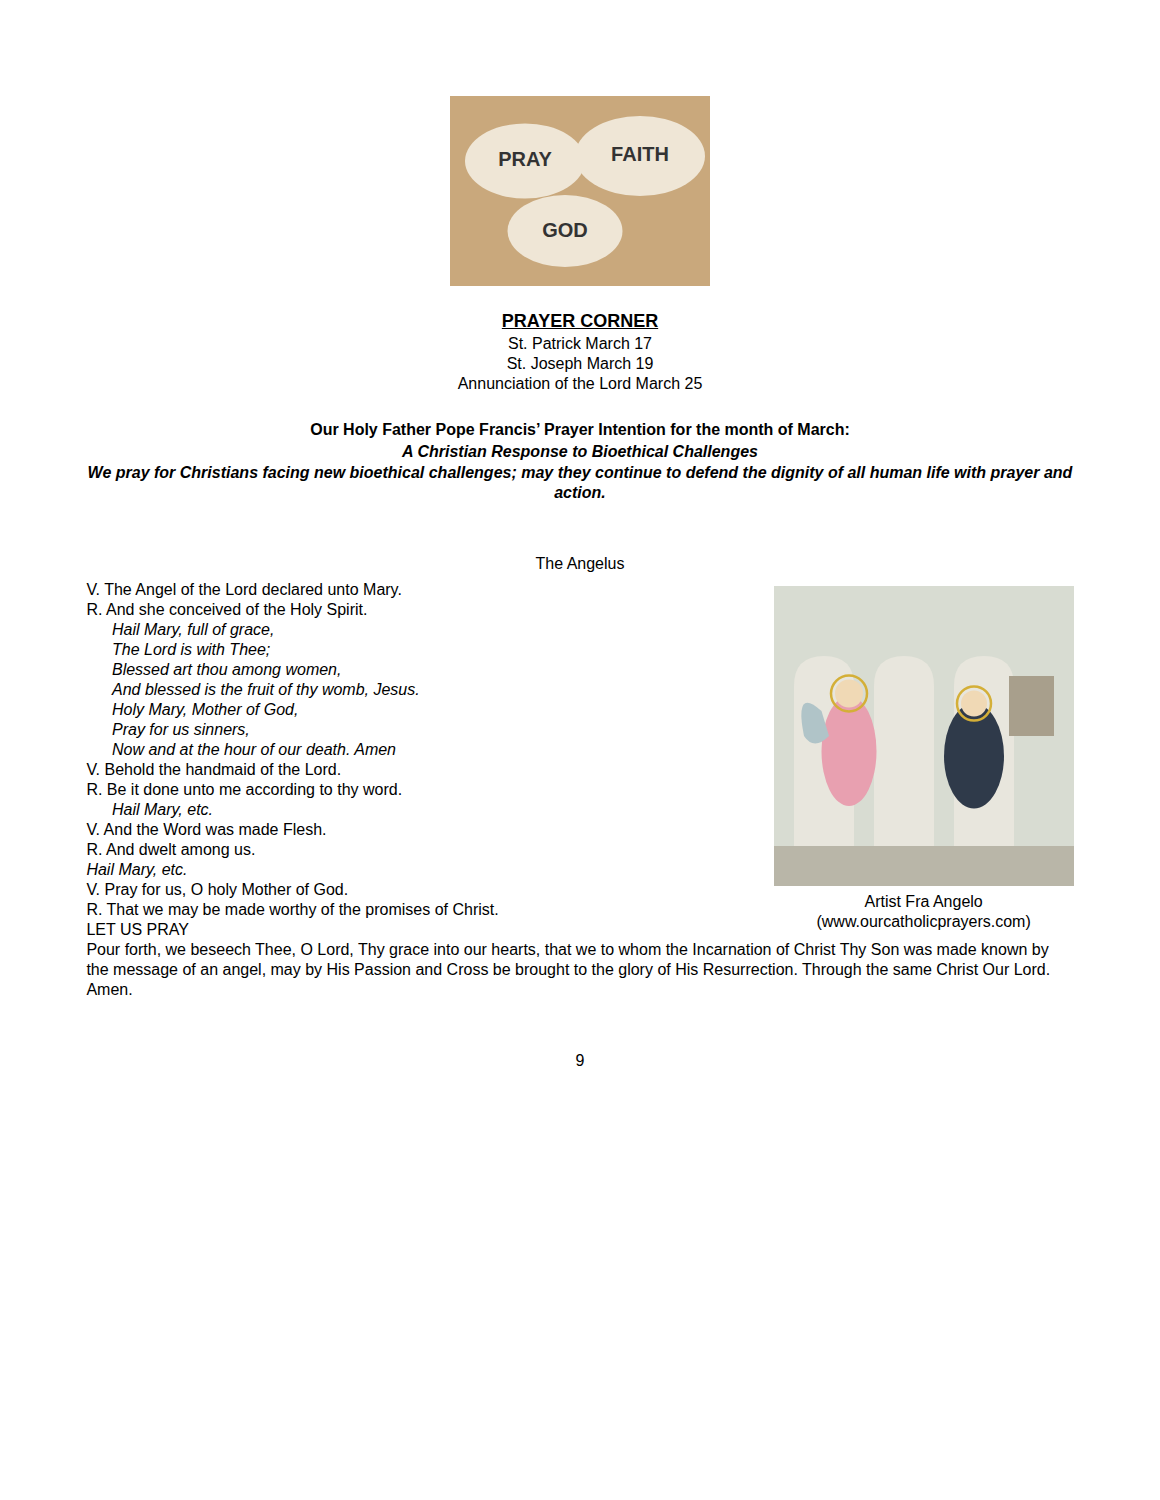PRAYER CORNER
St. Patrick March 17
St. Joseph March 19
Annunciation of the Lord March 25
Our Holy Father Pope Francis’ Prayer Intention for the month of March:
A Christian Response to Bioethical Challenges
We pray for Christians facing new bioethical challenges; may they continue to defend the dignity of all human life with prayer and action.
The Angelus
Artist Fra Angelo (www.ourcatholicprayers.com)
V. The Angel of the Lord declared unto Mary.
R. And she conceived of the Holy Spirit.
Hail Mary, full of grace,
The Lord is with Thee;
Blessed art thou among women,
And blessed is the fruit of thy womb, Jesus.
Holy Mary, Mother of God,
Pray for us sinners,
Now and at the hour of our death. Amen
V. Behold the handmaid of the Lord.
R. Be it done unto me according to thy word.
Hail Mary, etc.
V. And the Word was made Flesh.
R. And dwelt among us.
Hail Mary, etc.
V. Pray for us, O holy Mother of God.
R. That we may be made worthy of the promises of Christ.
LET US PRAY
Pour forth, we beseech Thee, O Lord, Thy grace into our hearts, that we to whom the Incarnation of Christ Thy Son was made known by the message of an angel, may by His Passion and Cross be brought to the glory of His Resurrection. Through the same Christ Our Lord. Amen.
9